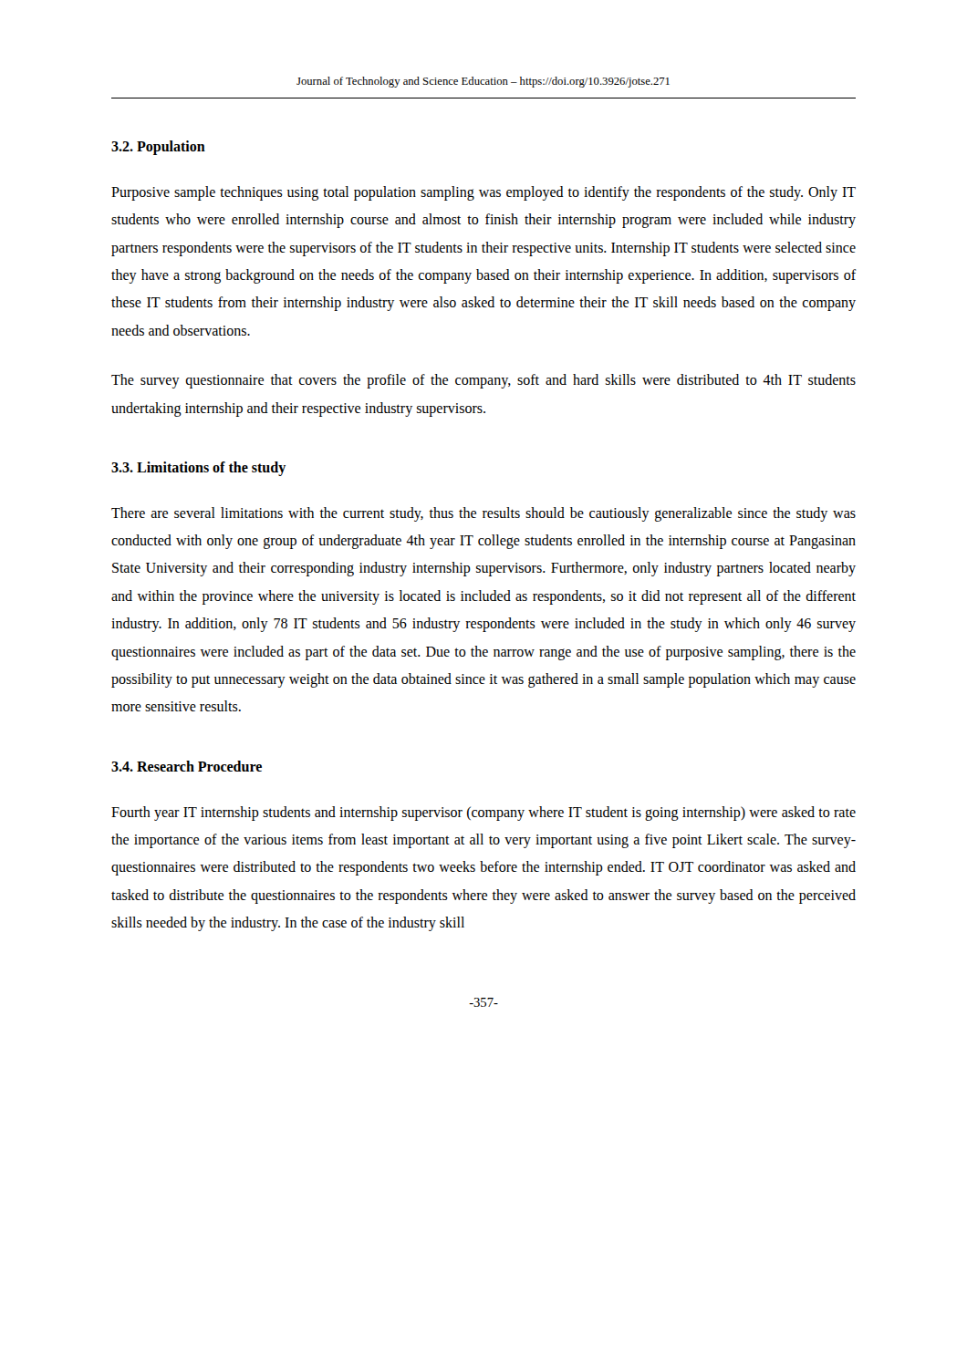Journal of Technology and Science Education – https://doi.org/10.3926/jotse.271
3.2. Population
Purposive sample techniques using total population sampling was employed to identify the respondents of the study. Only IT students who were enrolled internship course and almost to finish their internship program were included while industry partners respondents were the supervisors of the IT students in their respective units. Internship IT students were selected since they have a strong background on the needs of the company based on their internship experience. In addition, supervisors of these IT students from their internship industry were also asked to determine their the IT skill needs based on the company needs and observations.
The survey questionnaire that covers the profile of the company, soft and hard skills were distributed to 4th IT students undertaking internship and their respective industry supervisors.
3.3. Limitations of the study
There are several limitations with the current study, thus the results should be cautiously generalizable since the study was conducted with only one group of undergraduate 4th year IT college students enrolled in the internship course at Pangasinan State University and their corresponding industry internship supervisors. Furthermore, only industry partners located nearby and within the province where the university is located is included as respondents, so it did not represent all of the different industry. In addition, only 78 IT students and 56 industry respondents were included in the study in which only 46 survey questionnaires were included as part of the data set. Due to the narrow range and the use of purposive sampling, there is the possibility to put unnecessary weight on the data obtained since it was gathered in a small sample population which may cause more sensitive results.
3.4. Research Procedure
Fourth year IT internship students and internship supervisor (company where IT student is going internship) were asked to rate the importance of the various items from least important at all to very important using a five point Likert scale. The survey-questionnaires were distributed to the respondents two weeks before the internship ended. IT OJT coordinator was asked and tasked to distribute the questionnaires to the respondents where they were asked to answer the survey based on the perceived skills needed by the industry. In the case of the industry skill
-357-